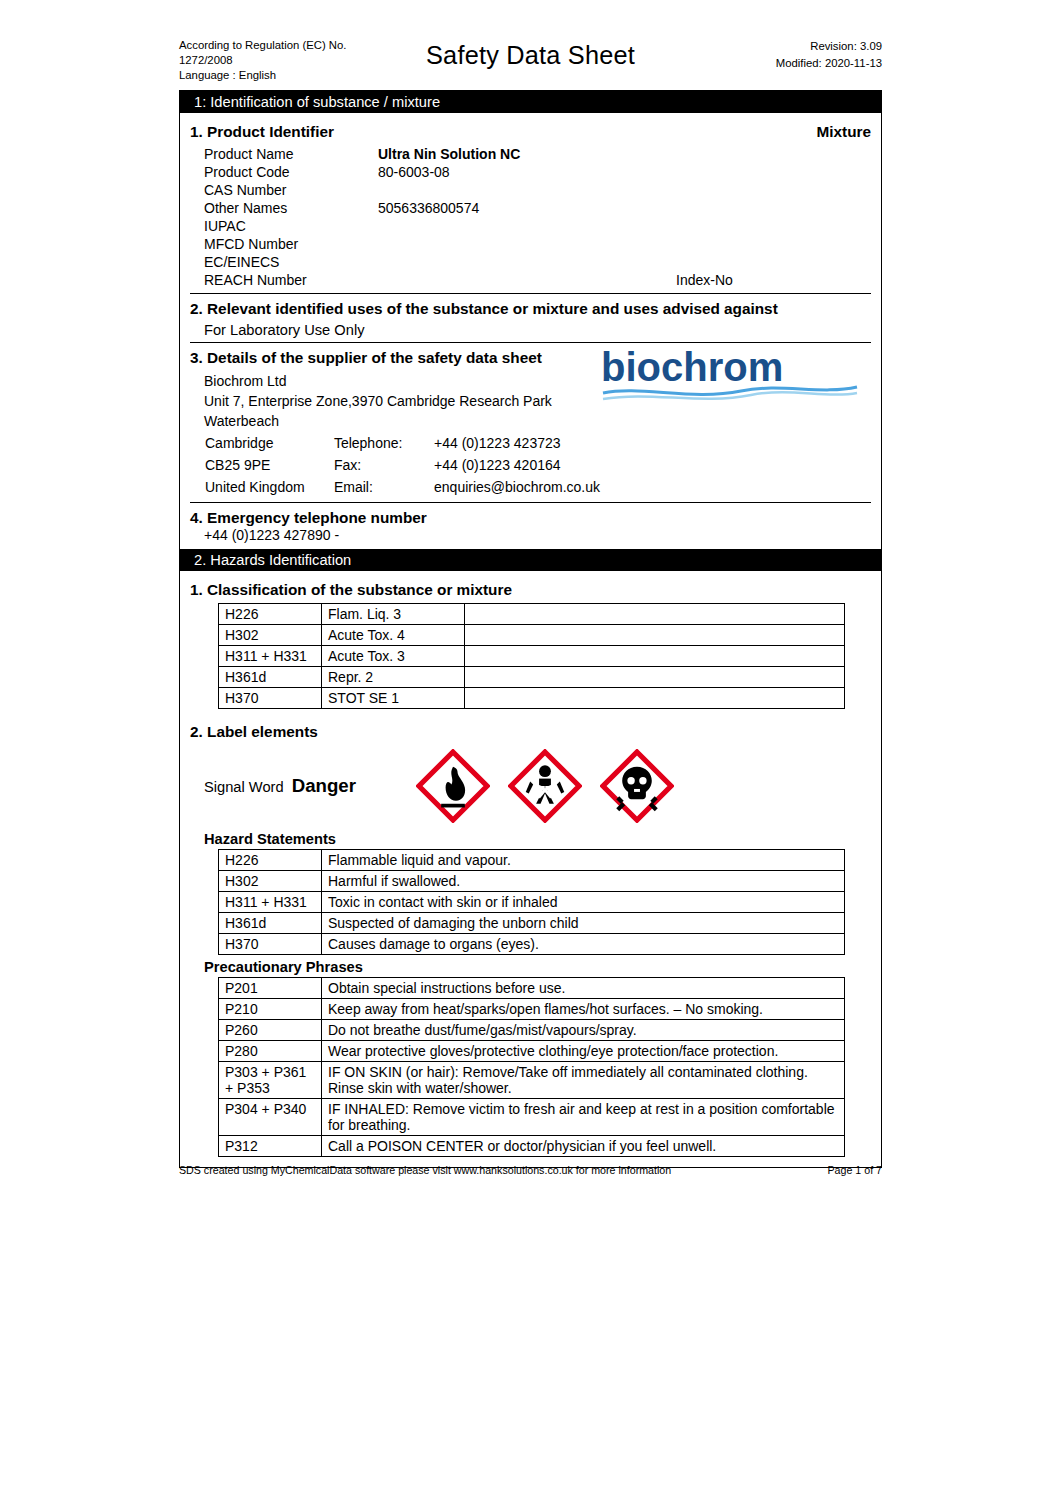According to Regulation (EC) No. 1272/2008
Language : English
Safety Data Sheet
Revision: 3.09
Modified: 2020-11-13
1: Identification of substance / mixture
Mixture
1. Product Identifier
| Product Name | Ultra Nin Solution NC |
| Product Code | 80-6003-08 |
| CAS Number | |
| Other Names | 5056336800574 |
| IUPAC | |
| MFCD Number | |
| EC/EINECS | |
| REACH Number | Index-No |
2. Relevant identified uses of the substance or mixture and uses advised against
For Laboratory Use Only
3. Details of the supplier of the safety data sheet
Biochrom Ltd
Unit 7, Enterprise Zone,3970 Cambridge Research Park
Waterbeach
| Cambridge | Telephone: | +44 (0)1223 423723 |
| CB25 9PE | Fax: | +44 (0)1223 420164 |
| United Kingdom | Email: | enquiries@biochrom.co.uk |
biochrom
4. Emergency telephone number
+44 (0)1223 427890 -
2. Hazards Identification
1. Classification of the substance or mixture
| H226 | Flam. Liq. 3 | |
| H302 | Acute Tox. 4 | |
| H311 + H331 | Acute Tox. 3 | |
| H361d | Repr. 2 | |
| H370 | STOT SE 1 | |
2. Label elements
Signal Word Danger
Hazard Statements
| H226 | Flammable liquid and vapour. |
| H302 | Harmful if swallowed. |
| H311 + H331 | Toxic in contact with skin or if inhaled |
| H361d | Suspected of damaging the unborn child |
| H370 | Causes damage to organs (eyes). |
Precautionary Phrases
| P201 | Obtain special instructions before use. |
| P210 | Keep away from heat/sparks/open flames/hot surfaces. – No smoking. |
| P260 | Do not breathe dust/fume/gas/mist/vapours/spray. |
| P280 | Wear protective gloves/protective clothing/eye protection/face protection. |
| P303 + P361 + P353 | IF ON SKIN (or hair): Remove/Take off immediately all contaminated clothing. Rinse skin with water/shower. |
| P304 + P340 | IF INHALED: Remove victim to fresh air and keep at rest in a position comfortable for breathing. |
| P312 | Call a POISON CENTER or doctor/physician if you feel unwell. |
SDS created using MyChemicalData software please visit www.hanksolutions.co.uk for more information
Page 1 of 7